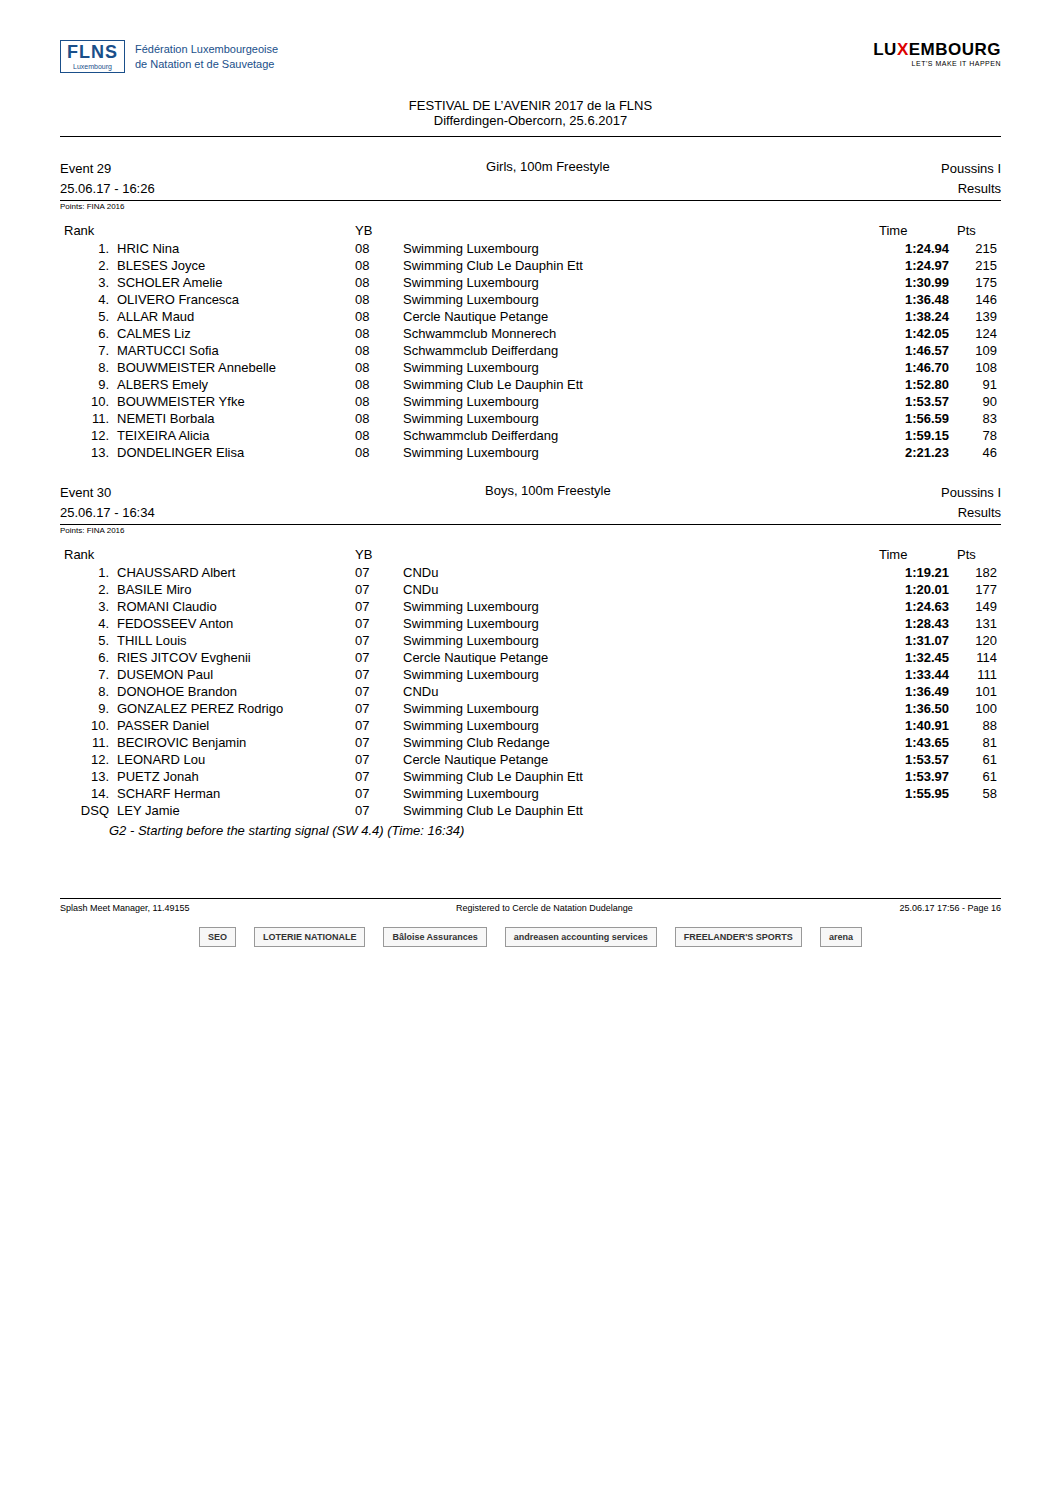FLNS
Luxembourg
Fédération Luxembourgeoise
de Natation et de Sauvetage
LUXEMBOURG
LET'S MAKE IT HAPPEN
FESTIVAL DE L’AVENIR 2017 de la FLNS
Differdingen-Obercorn, 25.6.2017
Event 29
25.06.17 - 16:26
Girls, 100m Freestyle
Poussins I
Results
Points: FINA 2016
| Rank | | YB | | Time | Pts |
| --- | --- | --- | --- | --- | --- |
| 1. | HRIC Nina | 08 | Swimming Luxembourg | 1:24.94 | 215 |
| 2. | BLESES Joyce | 08 | Swimming Club Le Dauphin Ett | 1:24.97 | 215 |
| 3. | SCHOLER Amelie | 08 | Swimming Luxembourg | 1:30.99 | 175 |
| 4. | OLIVERO Francesca | 08 | Swimming Luxembourg | 1:36.48 | 146 |
| 5. | ALLAR Maud | 08 | Cercle Nautique Petange | 1:38.24 | 139 |
| 6. | CALMES Liz | 08 | Schwammclub Monnerech | 1:42.05 | 124 |
| 7. | MARTUCCI Sofia | 08 | Schwammclub Deifferdang | 1:46.57 | 109 |
| 8. | BOUWMEISTER Annebelle | 08 | Swimming Luxembourg | 1:46.70 | 108 |
| 9. | ALBERS Emely | 08 | Swimming Club Le Dauphin Ett | 1:52.80 | 91 |
| 10. | BOUWMEISTER Yfke | 08 | Swimming Luxembourg | 1:53.57 | 90 |
| 11. | NEMETI Borbala | 08 | Swimming Luxembourg | 1:56.59 | 83 |
| 12. | TEIXEIRA Alicia | 08 | Schwammclub Deifferdang | 1:59.15 | 78 |
| 13. | DONDELINGER Elisa | 08 | Swimming Luxembourg | 2:21.23 | 46 |
Event 30
25.06.17 - 16:34
Boys, 100m Freestyle
Poussins I
Results
Points: FINA 2016
| Rank | | YB | | Time | Pts |
| --- | --- | --- | --- | --- | --- |
| 1. | CHAUSSARD Albert | 07 | CNDu | 1:19.21 | 182 |
| 2. | BASILE Miro | 07 | CNDu | 1:20.01 | 177 |
| 3. | ROMANI Claudio | 07 | Swimming Luxembourg | 1:24.63 | 149 |
| 4. | FEDOSSEEV Anton | 07 | Swimming Luxembourg | 1:28.43 | 131 |
| 5. | THILL Louis | 07 | Swimming Luxembourg | 1:31.07 | 120 |
| 6. | RIES JITCOV Evghenii | 07 | Cercle Nautique Petange | 1:32.45 | 114 |
| 7. | DUSEMON Paul | 07 | Swimming Luxembourg | 1:33.44 | 111 |
| 8. | DONOHOE Brandon | 07 | CNDu | 1:36.49 | 101 |
| 9. | GONZALEZ PEREZ Rodrigo | 07 | Swimming Luxembourg | 1:36.50 | 100 |
| 10. | PASSER Daniel | 07 | Swimming Luxembourg | 1:40.91 | 88 |
| 11. | BECIROVIC Benjamin | 07 | Swimming Club Redange | 1:43.65 | 81 |
| 12. | LEONARD Lou | 07 | Cercle Nautique Petange | 1:53.57 | 61 |
| 13. | PUETZ Jonah | 07 | Swimming Club Le Dauphin Ett | 1:53.97 | 61 |
| 14. | SCHARF Herman | 07 | Swimming Luxembourg | 1:55.95 | 58 |
| DSQ | LEY Jamie | 07 | Swimming Club Le Dauphin Ett | | |
G2 - Starting before the starting signal (SW 4.4) (Time: 16:34)
Splash Meet Manager, 11.49155
Registered to Cercle de Natation Dudelange
25.06.17 17:56 - Page 16
SEO
LOTERIE NATIONALE
Bâloise Assurances
andreasen accounting services
FREELANDER'S SPORTS
arena